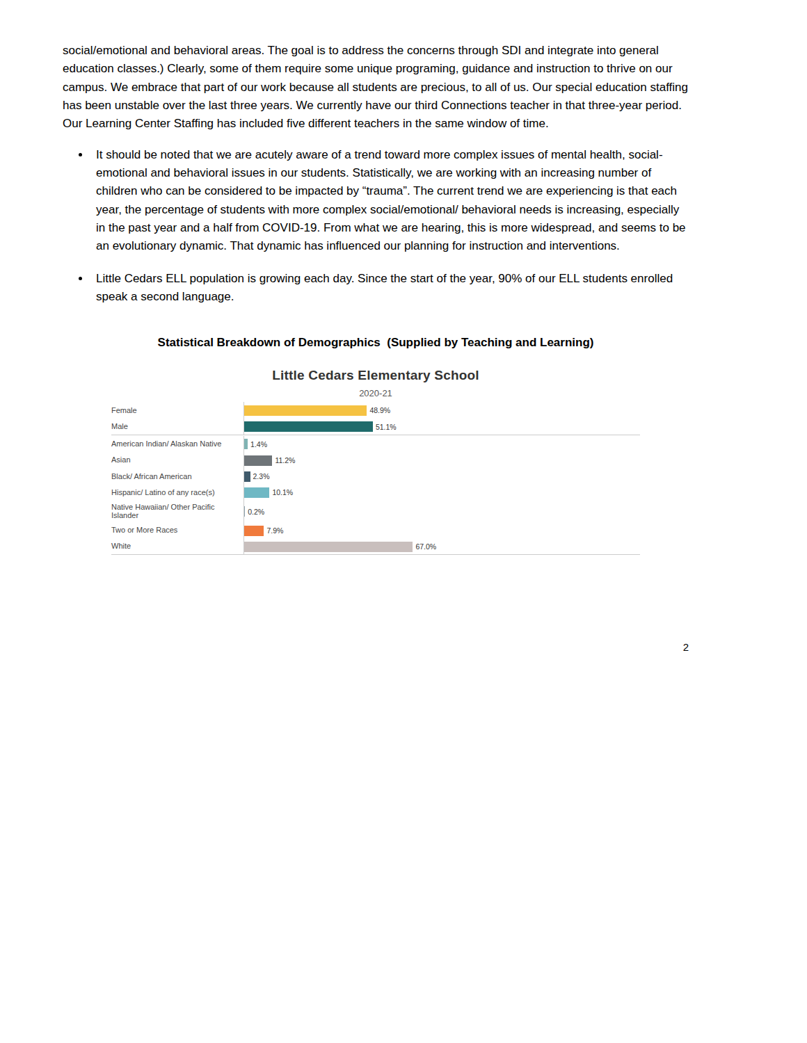social/emotional and behavioral areas. The goal is to address the concerns through SDI and integrate into general education classes.) Clearly, some of them require some unique programing, guidance and instruction to thrive on our campus. We embrace that part of our work because all students are precious, to all of us. Our special education staffing has been unstable over the last three years. We currently have our third Connections teacher in that three-year period. Our Learning Center Staffing has included five different teachers in the same window of time.
It should be noted that we are acutely aware of a trend toward more complex issues of mental health, social-emotional and behavioral issues in our students. Statistically, we are working with an increasing number of children who can be considered to be impacted by “trauma”. The current trend we are experiencing is that each year, the percentage of students with more complex social/emotional/ behavioral needs is increasing, especially in the past year and a half from COVID-19. From what we are hearing, this is more widespread, and seems to be an evolutionary dynamic. That dynamic has influenced our planning for instruction and interventions.
Little Cedars ELL population is growing each day. Since the start of the year, 90% of our ELL students enrolled speak a second language.
Statistical Breakdown of Demographics (Supplied by Teaching and Learning)
Little Cedars Elementary School
2020-21
| Female | 48.9% |
| Male | 51.1% |
| American Indian/ Alaskan Native | 1.4% |
| Asian | 11.2% |
| Black/ African American | 2.3% |
| Hispanic/ Latino of any race(s) | 10.1% |
| Native Hawaiian/ Other Pacific Islander | 0.2% |
| Two or More Races | 7.9% |
| White | 67.0% |
2